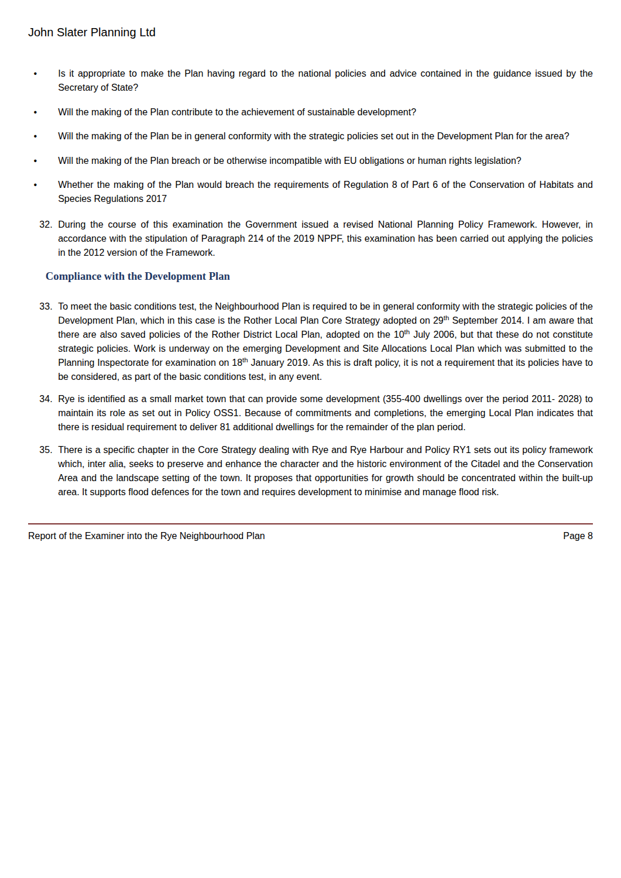John Slater Planning Ltd
Is it appropriate to make the Plan having regard to the national policies and advice contained in the guidance issued by the Secretary of State?
Will the making of the Plan contribute to the achievement of sustainable development?
Will the making of the Plan be in general conformity with the strategic policies set out in the Development Plan for the area?
Will the making of the Plan breach or be otherwise incompatible with EU obligations or human rights legislation?
Whether the making of the Plan would breach the requirements of Regulation 8 of Part 6 of the Conservation of Habitats and Species Regulations 2017
During the course of this examination the Government issued a revised National Planning Policy Framework. However, in accordance with the stipulation of Paragraph 214 of the 2019 NPPF, this examination has been carried out applying the policies in the 2012 version of the Framework.
Compliance with the Development Plan
To meet the basic conditions test, the Neighbourhood Plan is required to be in general conformity with the strategic policies of the Development Plan, which in this case is the Rother Local Plan Core Strategy adopted on 29th September 2014. I am aware that there are also saved policies of the Rother District Local Plan, adopted on the 10th July 2006, but that these do not constitute strategic policies. Work is underway on the emerging Development and Site Allocations Local Plan which was submitted to the Planning Inspectorate for examination on 18th January 2019. As this is draft policy, it is not a requirement that its policies have to be considered, as part of the basic conditions test, in any event.
Rye is identified as a small market town that can provide some development (355-400 dwellings over the period 2011- 2028) to maintain its role as set out in Policy OSS1. Because of commitments and completions, the emerging Local Plan indicates that there is residual requirement to deliver 81 additional dwellings for the remainder of the plan period.
There is a specific chapter in the Core Strategy dealing with Rye and Rye Harbour and Policy RY1 sets out its policy framework which, inter alia, seeks to preserve and enhance the character and the historic environment of the Citadel and the Conservation Area and the landscape setting of the town. It proposes that opportunities for growth should be concentrated within the built-up area. It supports flood defences for the town and requires development to minimise and manage flood risk.
Report of the Examiner into the Rye Neighbourhood Plan Page 8